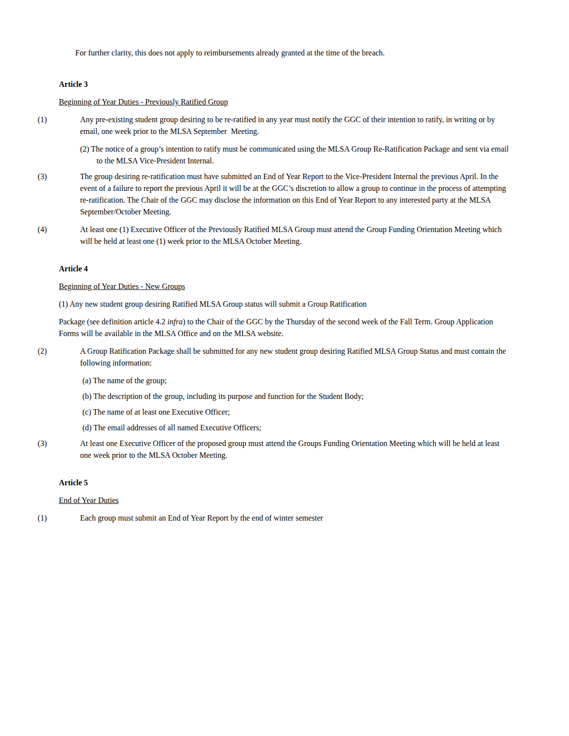For further clarity, this does not apply to reimbursements already granted at the time of the breach.
Article 3
Beginning of Year Duties - Previously Ratified Group
(1) Any pre-existing student group desiring to be re-ratified in any year must notify the GGC of their intention to ratify, in writing or by email, one week prior to the MLSA September Meeting.
(2) The notice of a group’s intention to ratify must be communicated using the MLSA Group Re-Ratification Package and sent via email to the MLSA Vice-President Internal.
(3) The group desiring re-ratification must have submitted an End of Year Report to the Vice-President Internal the previous April. In the event of a failure to report the previous April it will be at the GGC’s discretion to allow a group to continue in the process of attempting re-ratification. The Chair of the GGC may disclose the information on this End of Year Report to any interested party at the MLSA September/October Meeting.
(4) At least one (1) Executive Officer of the Previously Ratified MLSA Group must attend the Group Funding Orientation Meeting which will be held at least one (1) week prior to the MLSA October Meeting.
Article 4
Beginning of Year Duties - New Groups
(1) Any new student group desiring Ratified MLSA Group status will submit a Group Ratification
Package (see definition article 4.2 infra) to the Chair of the GGC by the Thursday of the second week of the Fall Term. Group Application Forms will be available in the MLSA Office and on the MLSA website.
(2) A Group Ratification Package shall be submitted for any new student group desiring Ratified MLSA Group Status and must contain the following information:
(a) The name of the group;
(b) The description of the group, including its purpose and function for the Student Body;
(c) The name of at least one Executive Officer;
(d) The email addresses of all named Executive Officers;
(3) At least one Executive Officer of the proposed group must attend the Groups Funding Orientation Meeting which will be held at least one week prior to the MLSA October Meeting.
Article 5
End of Year Duties
(1) Each group must submit an End of Year Report by the end of winter semester